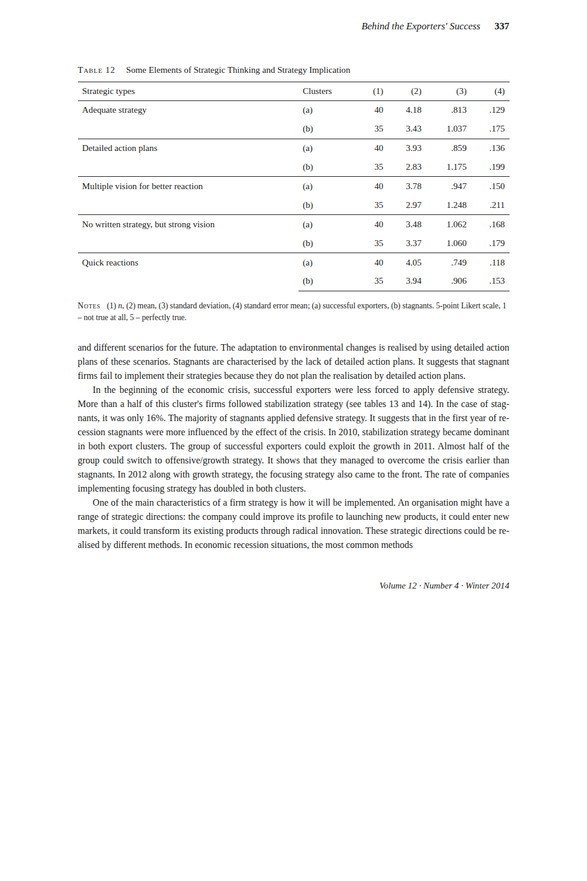Behind the Exporters' Success 337
Table 12 Some Elements of Strategic Thinking and Strategy Implication
| Strategic types | Clusters | (1) | (2) | (3) | (4) |
| --- | --- | --- | --- | --- | --- |
| Adequate strategy | (a) | 40 | 4.18 | .813 | .129 |
| (b) | 35 | 3.43 | 1.037 | .175 |
| Detailed action plans | (a) | 40 | 3.93 | .859 | .136 |
| (b) | 35 | 2.83 | 1.175 | .199 |
| Multiple vision for better reaction | (a) | 40 | 3.78 | .947 | .150 |
| (b) | 35 | 2.97 | 1.248 | .211 |
| No written strategy, but strong vision | (a) | 40 | 3.48 | 1.062 | .168 |
| (b) | 35 | 3.37 | 1.060 | .179 |
| Quick reactions | (a) | 40 | 4.05 | .749 | .118 |
| (b) | 35 | 3.94 | .906 | .153 |
Notes(1) n, (2) mean, (3) standard deviation, (4) standard error mean; (a) successful exporters, (b) stagnants. 5-point Likert scale, 1 – not true at all, 5 – perfectly true.
and different scenarios for the future. The adaptation to environmental changes is realised by using detailed action plans of these scenarios. Stagnants are characterised by the lack of detailed action plans. It suggests that stagnant firms fail to implement their strategies because they do not plan the realisation by detailed action plans.
In the beginning of the economic crisis, successful exporters were less forced to apply defensive strategy. More than a half of this cluster's firms followed stabilization strategy (see tables 13 and 14). In the case of stagnants, it was only 16%. The majority of stagnants applied defensive strategy. It suggests that in the first year of recession stagnants were more influenced by the effect of the crisis. In 2010, stabilization strategy became dominant in both export clusters. The group of successful exporters could exploit the growth in 2011. Almost half of the group could switch to offensive/growth strategy. It shows that they managed to overcome the crisis earlier than stagnants. In 2012 along with growth strategy, the focusing strategy also came to the front. The rate of companies implementing focusing strategy has doubled in both clusters.
One of the main characteristics of a firm strategy is how it will be implemented. An organisation might have a range of strategic directions: the company could improve its profile to launching new products, it could enter new markets, it could transform its existing products through radical innovation. These strategic directions could be realised by different methods. In economic recession situations, the most common methods
Volume 12 · Number 4 · Winter 2014